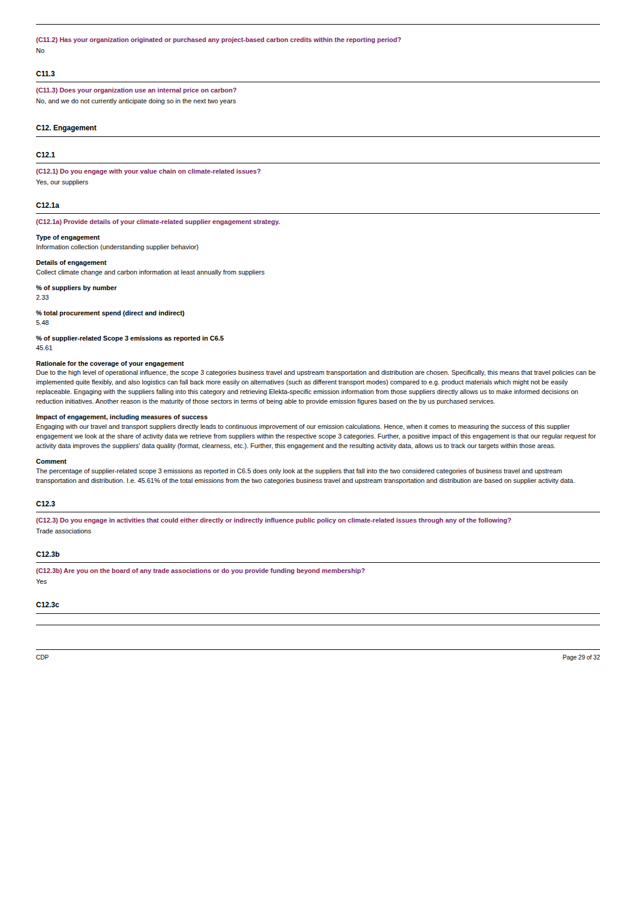(C11.2) Has your organization originated or purchased any project-based carbon credits within the reporting period?
No
C11.3
(C11.3) Does your organization use an internal price on carbon?
No, and we do not currently anticipate doing so in the next two years
C12. Engagement
C12.1
(C12.1) Do you engage with your value chain on climate-related issues?
Yes, our suppliers
C12.1a
(C12.1a) Provide details of your climate-related supplier engagement strategy.
Type of engagement
Information collection (understanding supplier behavior)
Details of engagement
Collect climate change and carbon information at least annually from suppliers
% of suppliers by number
2.33
% total procurement spend (direct and indirect)
5.48
% of supplier-related Scope 3 emissions as reported in C6.5
45.61
Rationale for the coverage of your engagement
Due to the high level of operational influence, the scope 3 categories business travel and upstream transportation and distribution are chosen. Specifically, this means that travel policies can be implemented quite flexibly, and also logistics can fall back more easily on alternatives (such as different transport modes) compared to e.g. product materials which might not be easily replaceable. Engaging with the suppliers falling into this category and retrieving Elekta-specific emission information from those suppliers directly allows us to make informed decisions on reduction initiatives. Another reason is the maturity of those sectors in terms of being able to provide emission figures based on the by us purchased services.
Impact of engagement, including measures of success
Engaging with our travel and transport suppliers directly leads to continuous improvement of our emission calculations. Hence, when it comes to measuring the success of this supplier engagement we look at the share of activity data we retrieve from suppliers within the respective scope 3 categories. Further, a positive impact of this engagement is that our regular request for activity data improves the suppliers' data quality (format, clearness, etc.). Further, this engagement and the resulting activity data, allows us to track our targets within those areas.
Comment
The percentage of supplier-related scope 3 emissions as reported in C6.5 does only look at the suppliers that fall into the two considered categories of business travel and upstream transportation and distribution. I.e. 45.61% of the total emissions from the two categories business travel and upstream transportation and distribution are based on supplier activity data.
C12.3
(C12.3) Do you engage in activities that could either directly or indirectly influence public policy on climate-related issues through any of the following?
Trade associations
C12.3b
(C12.3b) Are you on the board of any trade associations or do you provide funding beyond membership?
Yes
C12.3c
CDP Page 29 of 32